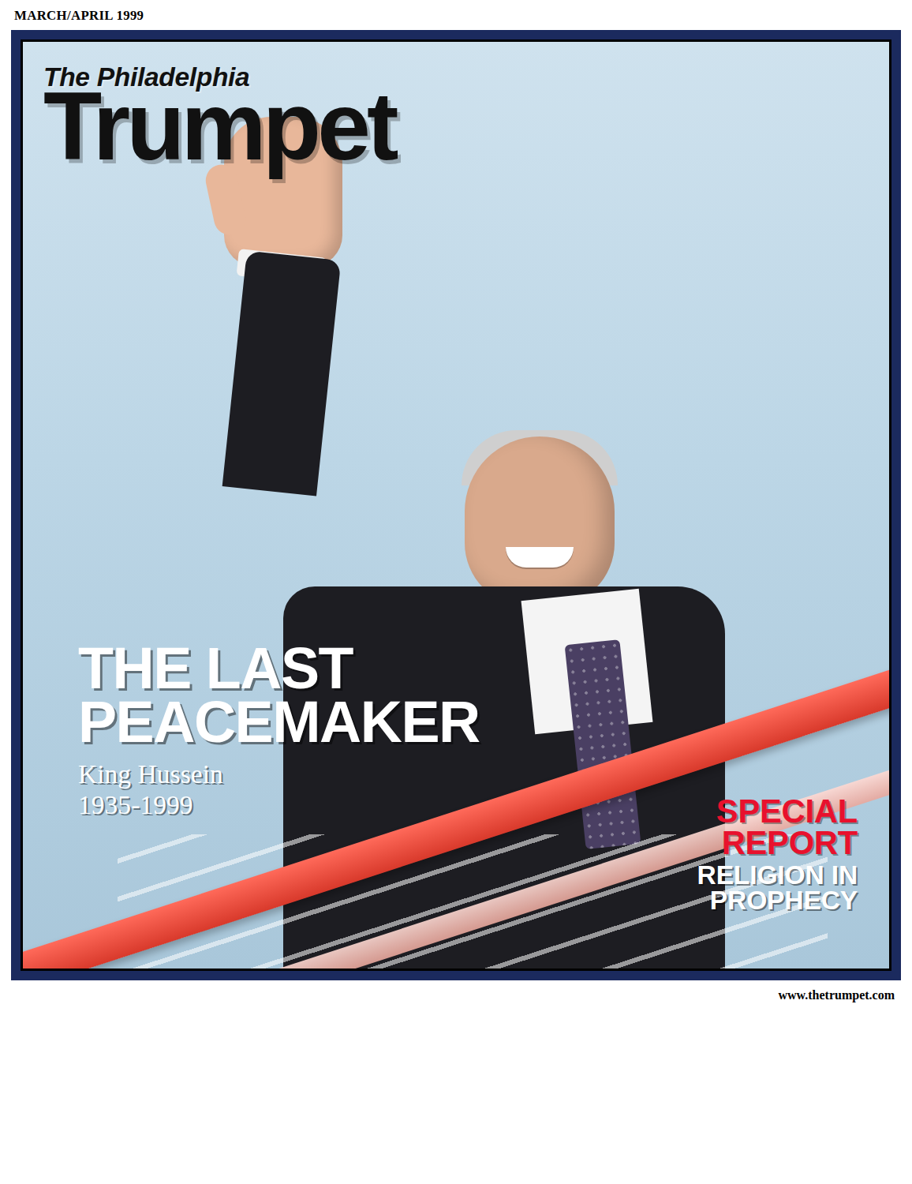MARCH/APRIL 1999
The Philadelphia
Trumpet
THE LAST
PEACEMAKER
King Hussein
1935-1999
SPECIAL
REPORT
RELIGION IN
PROPHECY
www.thetrumpet.com